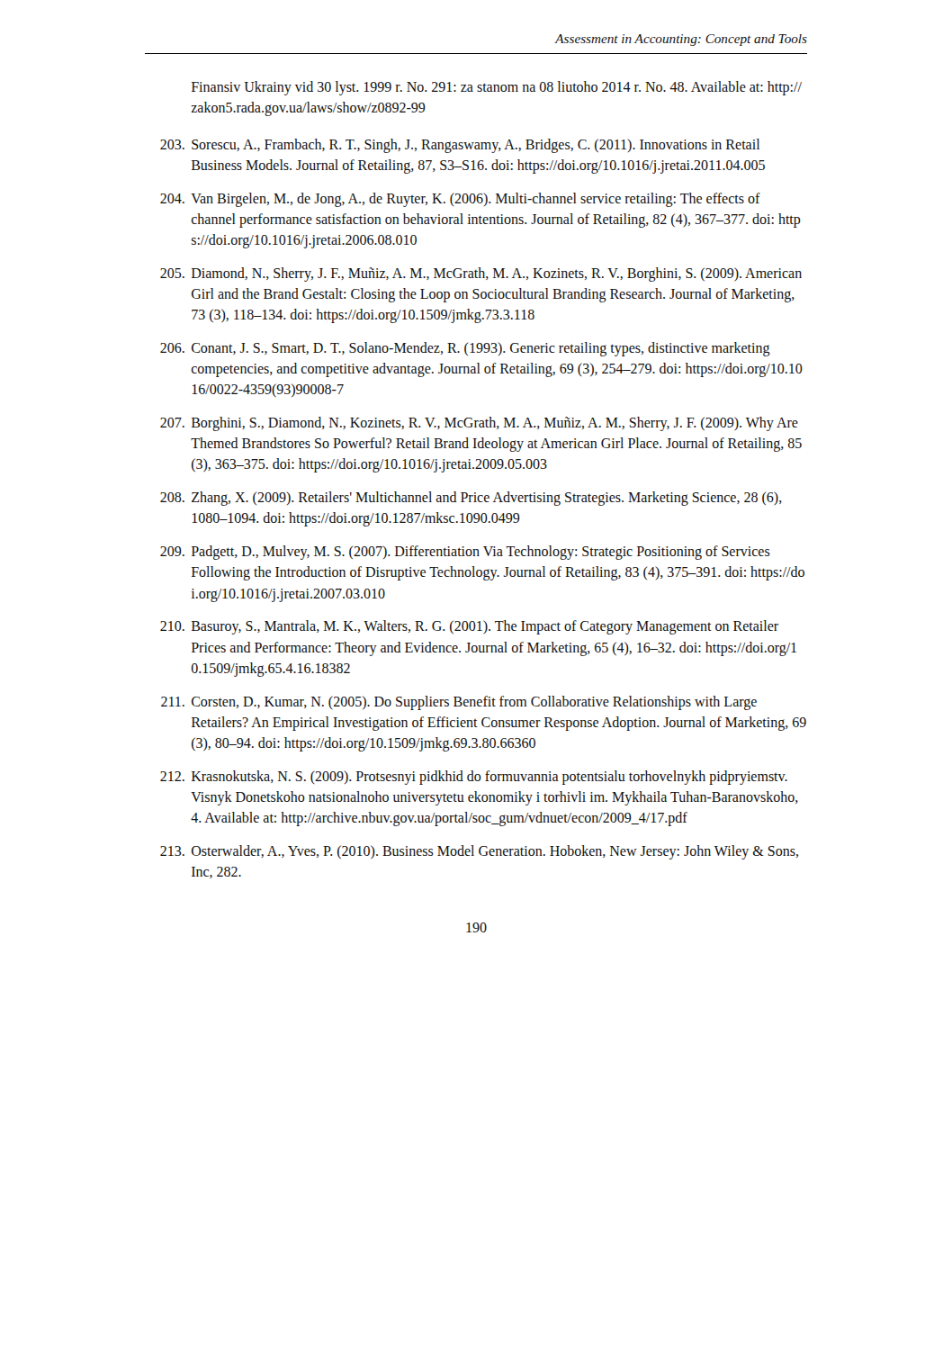Assessment in Accounting: Concept and Tools
Finansiv Ukrainy vid 30 lyst. 1999 r. No. 291: za stanom na 08 liutoho 2014 r. No. 48. Available at: http://zakon5.rada.gov.ua/laws/show/z0892-99
203. Sorescu, A., Frambach, R. T., Singh, J., Rangaswamy, A., Bridges, C. (2011). Innovations in Retail Business Models. Journal of Retailing, 87, S3–S16. doi: https://doi.org/10.1016/j.jretai.2011.04.005
204. Van Birgelen, M., de Jong, A., de Ruyter, K. (2006). Multi-channel service retailing: The effects of channel performance satisfaction on behavioral intentions. Journal of Retailing, 82 (4), 367–377. doi: https://doi.org/10.1016/j.jretai.2006.08.010
205. Diamond, N., Sherry, J. F., Muñiz, A. M., McGrath, M. A., Kozinets, R. V., Borghini, S. (2009). American Girl and the Brand Gestalt: Closing the Loop on Sociocultural Branding Research. Journal of Marketing, 73 (3), 118–134. doi: https://doi.org/10.1509/jmkg.73.3.118
206. Conant, J. S., Smart, D. T., Solano-Mendez, R. (1993). Generic retailing types, distinctive marketing competencies, and competitive advantage. Journal of Retailing, 69 (3), 254–279. doi: https://doi.org/10.1016/0022-4359(93)90008-7
207. Borghini, S., Diamond, N., Kozinets, R. V., McGrath, M. A., Muñiz, A. M., Sherry, J. F. (2009). Why Are Themed Brandstores So Powerful? Retail Brand Ideology at American Girl Place. Journal of Retailing, 85 (3), 363–375. doi: https://doi.org/10.1016/j.jretai.2009.05.003
208. Zhang, X. (2009). Retailers' Multichannel and Price Advertising Strategies. Marketing Science, 28 (6), 1080–1094. doi: https://doi.org/10.1287/mksc.1090.0499
209. Padgett, D., Mulvey, M. S. (2007). Differentiation Via Technology: Strategic Positioning of Services Following the Introduction of Disruptive Technology. Journal of Retailing, 83 (4), 375–391. doi: https://doi.org/10.1016/j.jretai.2007.03.010
210. Basuroy, S., Mantrala, M. K., Walters, R. G. (2001). The Impact of Category Management on Retailer Prices and Performance: Theory and Evidence. Journal of Marketing, 65 (4), 16–32. doi: https://doi.org/10.1509/jmkg.65.4.16.18382
211. Corsten, D., Kumar, N. (2005). Do Suppliers Benefit from Collaborative Relationships with Large Retailers? An Empirical Investigation of Efficient Consumer Response Adoption. Journal of Marketing, 69 (3), 80–94. doi: https://doi.org/10.1509/jmkg.69.3.80.66360
212. Krasnokutska, N. S. (2009). Protsesnyi pidkhid do formuvannia potentsialu torhovelnykh pidpryiemstv. Visnyk Donetskoho natsionalnoho universytetu ekonomiky i torhivli im. Mykhaila Tuhan-Baranovskoho, 4. Available at: http://archive.nbuv.gov.ua/portal/soc_gum/vdnuet/econ/2009_4/17.pdf
213. Osterwalder, A., Yves, P. (2010). Business Model Generation. Hoboken, New Jersey: John Wiley & Sons, Inc, 282.
190